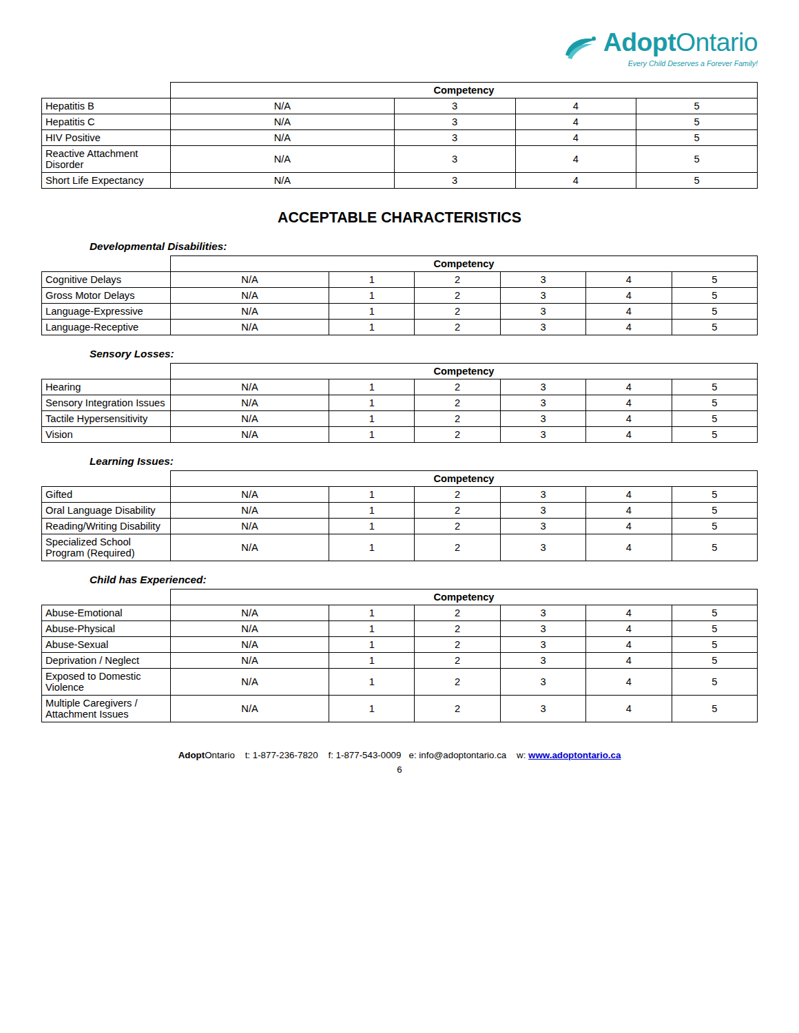Adopt Ontario
Every Child Deserves a Forever Family!
| | Competency |
| Hepatitis B | N/A | 3 | 4 | 5 |
| Hepatitis C | N/A | 3 | 4 | 5 |
| HIV Positive | N/A | 3 | 4 | 5 |
| Reactive Attachment Disorder | N/A | 3 | 4 | 5 |
| Short Life Expectancy | N/A | 3 | 4 | 5 |
ACCEPTABLE CHARACTERISTICS
Developmental Disabilities:
| | Competency |
| Cognitive Delays | N/A | 1 | 2 | 3 | 4 | 5 |
| Gross Motor Delays | N/A | 1 | 2 | 3 | 4 | 5 |
| Language-Expressive | N/A | 1 | 2 | 3 | 4 | 5 |
| Language-Receptive | N/A | 1 | 2 | 3 | 4 | 5 |
Sensory Losses:
| | Competency |
| Hearing | N/A | 1 | 2 | 3 | 4 | 5 |
| Sensory Integration Issues | N/A | 1 | 2 | 3 | 4 | 5 |
| Tactile Hypersensitivity | N/A | 1 | 2 | 3 | 4 | 5 |
| Vision | N/A | 1 | 2 | 3 | 4 | 5 |
Learning Issues:
| | Competency |
| Gifted | N/A | 1 | 2 | 3 | 4 | 5 |
| Oral Language Disability | N/A | 1 | 2 | 3 | 4 | 5 |
| Reading/Writing Disability | N/A | 1 | 2 | 3 | 4 | 5 |
| Specialized School Program (Required) | N/A | 1 | 2 | 3 | 4 | 5 |
Child has Experienced:
| | Competency |
| Abuse-Emotional | N/A | 1 | 2 | 3 | 4 | 5 |
| Abuse-Physical | N/A | 1 | 2 | 3 | 4 | 5 |
| Abuse-Sexual | N/A | 1 | 2 | 3 | 4 | 5 |
| Deprivation / Neglect | N/A | 1 | 2 | 3 | 4 | 5 |
| Exposed to Domestic Violence | N/A | 1 | 2 | 3 | 4 | 5 |
| Multiple Caregivers / Attachment Issues | N/A | 1 | 2 | 3 | 4 | 5 |
Adopt Ontario t: 1-877-236-7820 f: 1-877-543-0009 e: info@adoptontario.ca w: www.adoptontario.ca
6